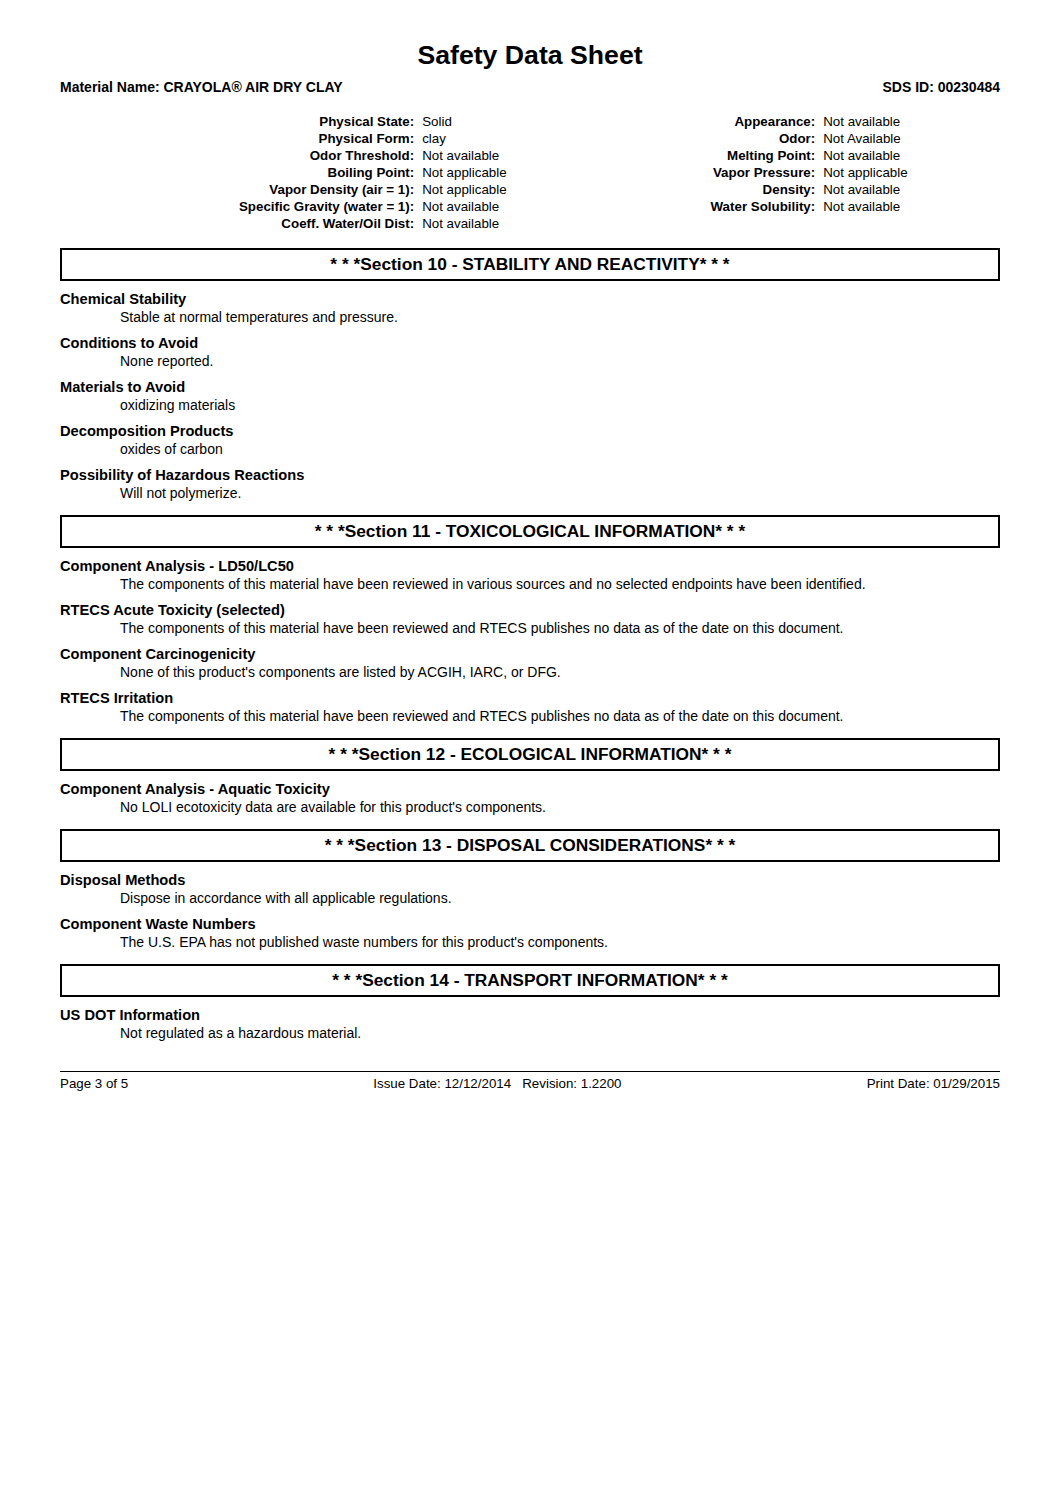Safety Data Sheet
Material Name: CRAYOLA® AIR DRY CLAY SDS ID: 00230484
| Physical State: | Solid | Appearance: | Not available |
| Physical Form: | clay | Odor: | Not Available |
| Odor Threshold: | Not available | Melting Point: | Not available |
| Boiling Point: | Not applicable | Vapor Pressure: | Not applicable |
| Vapor Density (air = 1): | Not applicable | Density: | Not available |
| Specific Gravity (water = 1): | Not available | Water Solubility: | Not available |
| Coeff. Water/Oil Dist: | Not available | | |
* * *Section 10 - STABILITY AND REACTIVITY* * *
Chemical Stability
Stable at normal temperatures and pressure.
Conditions to Avoid
None reported.
Materials to Avoid
oxidizing materials
Decomposition Products
oxides of carbon
Possibility of Hazardous Reactions
Will not polymerize.
* * *Section 11 - TOXICOLOGICAL INFORMATION* * *
Component Analysis - LD50/LC50
The components of this material have been reviewed in various sources and no selected endpoints have been identified.
RTECS Acute Toxicity (selected)
The components of this material have been reviewed and RTECS publishes no data as of the date on this document.
Component Carcinogenicity
None of this product's components are listed by ACGIH, IARC, or DFG.
RTECS Irritation
The components of this material have been reviewed and RTECS publishes no data as of the date on this document.
* * *Section 12 - ECOLOGICAL INFORMATION* * *
Component Analysis - Aquatic Toxicity
No LOLI ecotoxicity data are available for this product's components.
* * *Section 13 - DISPOSAL CONSIDERATIONS* * *
Disposal Methods
Dispose in accordance with all applicable regulations.
Component Waste Numbers
The U.S. EPA has not published waste numbers for this product's components.
* * *Section 14 - TRANSPORT INFORMATION* * *
US DOT Information
Not regulated as a hazardous material.
Page 3 of 5 Issue Date: 12/12/2014 Revision: 1.2200 Print Date: 01/29/2015